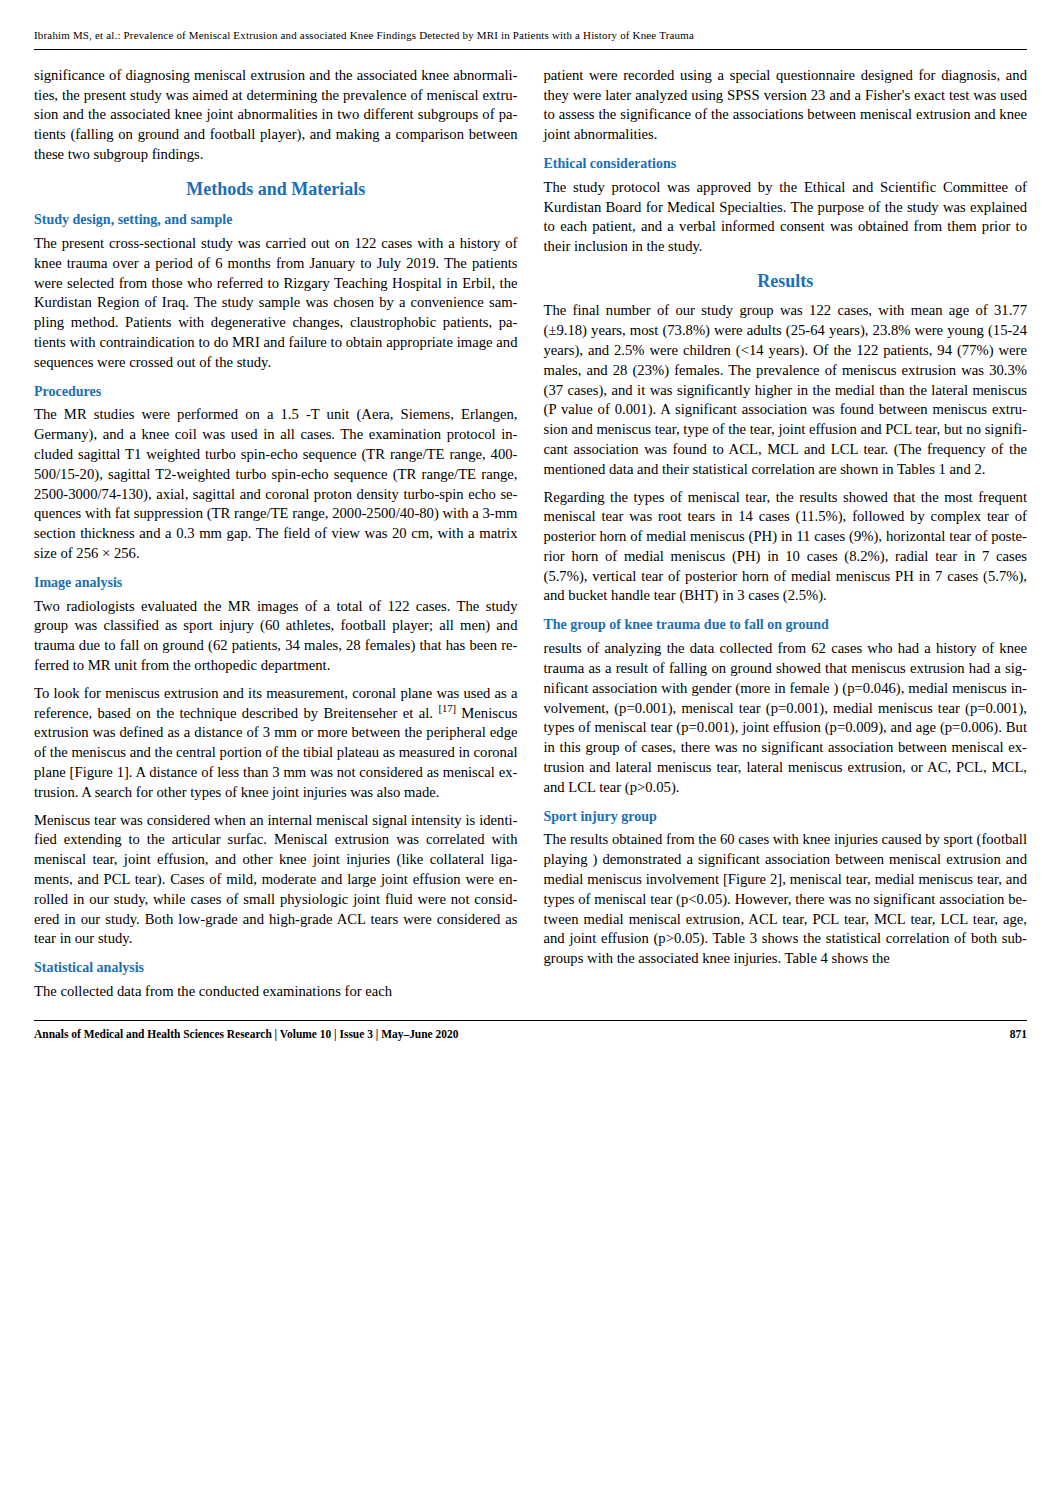Ibrahim MS, et al.: Prevalence of Meniscal Extrusion and associated Knee Findings Detected by MRI in Patients with a History of Knee Trauma
significance of diagnosing meniscal extrusion and the associated knee abnormalities, the present study was aimed at determining the prevalence of meniscal extrusion and the associated knee joint abnormalities in two different subgroups of patients (falling on ground and football player), and making a comparison between these two subgroup findings.
Methods and Materials
Study design, setting, and sample
The present cross-sectional study was carried out on 122 cases with a history of knee trauma over a period of 6 months from January to July 2019. The patients were selected from those who referred to Rizgary Teaching Hospital in Erbil, the Kurdistan Region of Iraq. The study sample was chosen by a convenience sampling method. Patients with degenerative changes, claustrophobic patients, patients with contraindication to do MRI and failure to obtain appropriate image and sequences were crossed out of the study.
Procedures
The MR studies were performed on a 1.5 -T unit (Aera, Siemens, Erlangen, Germany), and a knee coil was used in all cases. The examination protocol included sagittal T1 weighted turbo spin-echo sequence (TR range/TE range, 400-500/15-20), sagittal T2-weighted turbo spin-echo sequence (TR range/TE range, 2500-3000/74-130), axial, sagittal and coronal proton density turbo-spin echo sequences with fat suppression (TR range/TE range, 2000-2500/40-80) with a 3-mm section thickness and a 0.3 mm gap. The field of view was 20 cm, with a matrix size of 256 × 256.
Image analysis
Two radiologists evaluated the MR images of a total of 122 cases. The study group was classified as sport injury (60 athletes, football player; all men) and trauma due to fall on ground (62 patients, 34 males, 28 females) that has been referred to MR unit from the orthopedic department.
To look for meniscus extrusion and its measurement, coronal plane was used as a reference, based on the technique described by Breitenseher et al. [17] Meniscus extrusion was defined as a distance of 3 mm or more between the peripheral edge of the meniscus and the central portion of the tibial plateau as measured in coronal plane [Figure 1]. A distance of less than 3 mm was not considered as meniscal extrusion. A search for other types of knee joint injuries was also made.
Meniscus tear was considered when an internal meniscal signal intensity is identified extending to the articular surfac. Meniscal extrusion was correlated with meniscal tear, joint effusion, and other knee joint injuries (like collateral ligaments, and PCL tear). Cases of mild, moderate and large joint effusion were enrolled in our study, while cases of small physiologic joint fluid were not considered in our study. Both low-grade and high-grade ACL tears were considered as tear in our study.
Statistical analysis
The collected data from the conducted examinations for each
patient were recorded using a special questionnaire designed for diagnosis, and they were later analyzed using SPSS version 23 and a Fisher's exact test was used to assess the significance of the associations between meniscal extrusion and knee joint abnormalities.
Ethical considerations
The study protocol was approved by the Ethical and Scientific Committee of Kurdistan Board for Medical Specialties. The purpose of the study was explained to each patient, and a verbal informed consent was obtained from them prior to their inclusion in the study.
Results
The final number of our study group was 122 cases, with mean age of 31.77 (±9.18) years, most (73.8%) were adults (25-64 years), 23.8% were young (15-24 years), and 2.5% were children (<14 years). Of the 122 patients, 94 (77%) were males, and 28 (23%) females. The prevalence of meniscus extrusion was 30.3% (37 cases), and it was significantly higher in the medial than the lateral meniscus (P value of 0.001). A significant association was found between meniscus extrusion and meniscus tear, type of the tear, joint effusion and PCL tear, but no significant association was found to ACL, MCL and LCL tear. (The frequency of the mentioned data and their statistical correlation are shown in Tables 1 and 2.
Regarding the types of meniscal tear, the results showed that the most frequent meniscal tear was root tears in 14 cases (11.5%), followed by complex tear of posterior horn of medial meniscus (PH) in 11 cases (9%), horizontal tear of posterior horn of medial meniscus (PH) in 10 cases (8.2%), radial tear in 7 cases (5.7%), vertical tear of posterior horn of medial meniscus PH in 7 cases (5.7%), and bucket handle tear (BHT) in 3 cases (2.5%).
The group of knee trauma due to fall on ground
results of analyzing the data collected from 62 cases who had a history of knee trauma as a result of falling on ground showed that meniscus extrusion had a significant association with gender (more in female ) (p=0.046), medial meniscus involvement, (p=0.001), meniscal tear (p=0.001), medial meniscus tear (p=0.001), types of meniscal tear (p=0.001), joint effusion (p=0.009), and age (p=0.006). But in this group of cases, there was no significant association between meniscal extrusion and lateral meniscus tear, lateral meniscus extrusion, or AC, PCL, MCL, and LCL tear (p>0.05).
Sport injury group
The results obtained from the 60 cases with knee injuries caused by sport (football playing ) demonstrated a significant association between meniscal extrusion and medial meniscus involvement [Figure 2], meniscal tear, medial meniscus tear, and types of meniscal tear (p<0.05). However, there was no significant association between medial meniscal extrusion, ACL tear, PCL tear, MCL tear, LCL tear, age, and joint effusion (p>0.05). Table 3 shows the statistical correlation of both subgroups with the associated knee injuries. Table 4 shows the
Annals of Medical and Health Sciences Research | Volume 10 | Issue 3 | May–June 2020 871